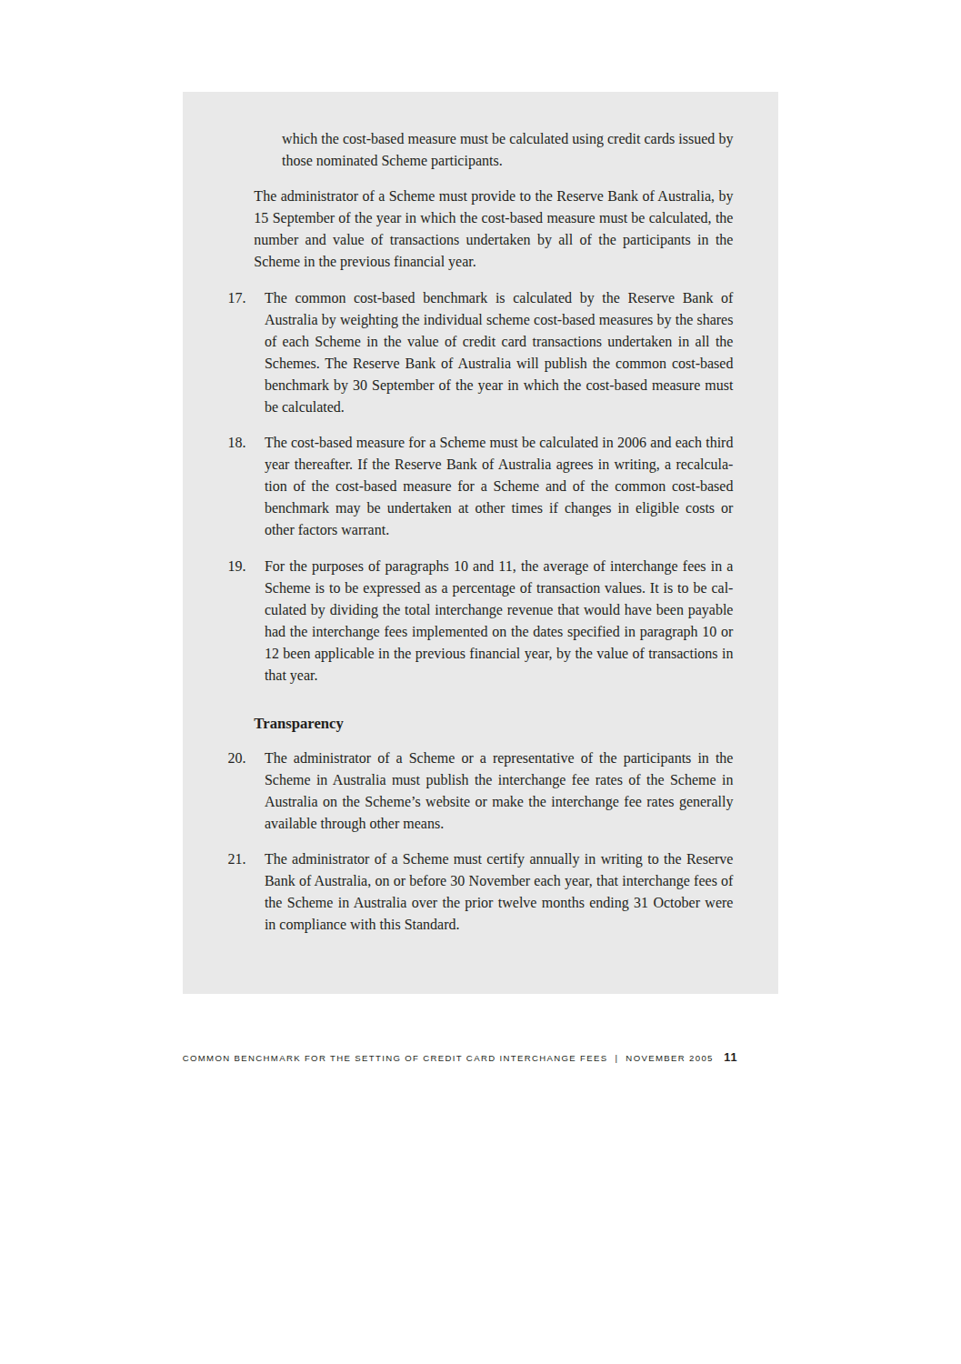which the cost-based measure must be calculated using credit cards issued by those nominated Scheme participants.
The administrator of a Scheme must provide to the Reserve Bank of Australia, by 15 September of the year in which the cost-based measure must be calculated, the number and value of transactions undertaken by all of the participants in the Scheme in the previous financial year.
17. The common cost-based benchmark is calculated by the Reserve Bank of Australia by weighting the individual scheme cost-based measures by the shares of each Scheme in the value of credit card transactions undertaken in all the Schemes. The Reserve Bank of Australia will publish the common cost-based benchmark by 30 September of the year in which the cost-based measure must be calculated.
18. The cost-based measure for a Scheme must be calculated in 2006 and each third year thereafter. If the Reserve Bank of Australia agrees in writing, a recalculation of the cost-based measure for a Scheme and of the common cost-based benchmark may be undertaken at other times if changes in eligible costs or other factors warrant.
19. For the purposes of paragraphs 10 and 11, the average of interchange fees in a Scheme is to be expressed as a percentage of transaction values. It is to be calculated by dividing the total interchange revenue that would have been payable had the interchange fees implemented on the dates specified in paragraph 10 or 12 been applicable in the previous financial year, by the value of transactions in that year.
Transparency
20. The administrator of a Scheme or a representative of the participants in the Scheme in Australia must publish the interchange fee rates of the Scheme in Australia on the Scheme’s website or make the interchange fee rates generally available through other means.
21. The administrator of a Scheme must certify annually in writing to the Reserve Bank of Australia, on or before 30 November each year, that interchange fees of the Scheme in Australia over the prior twelve months ending 31 October were in compliance with this Standard.
COMMON BENCHMARK FOR THE SETTING OF CREDIT CARD INTERCHANGE FEES | NOVEMBER 2005 11